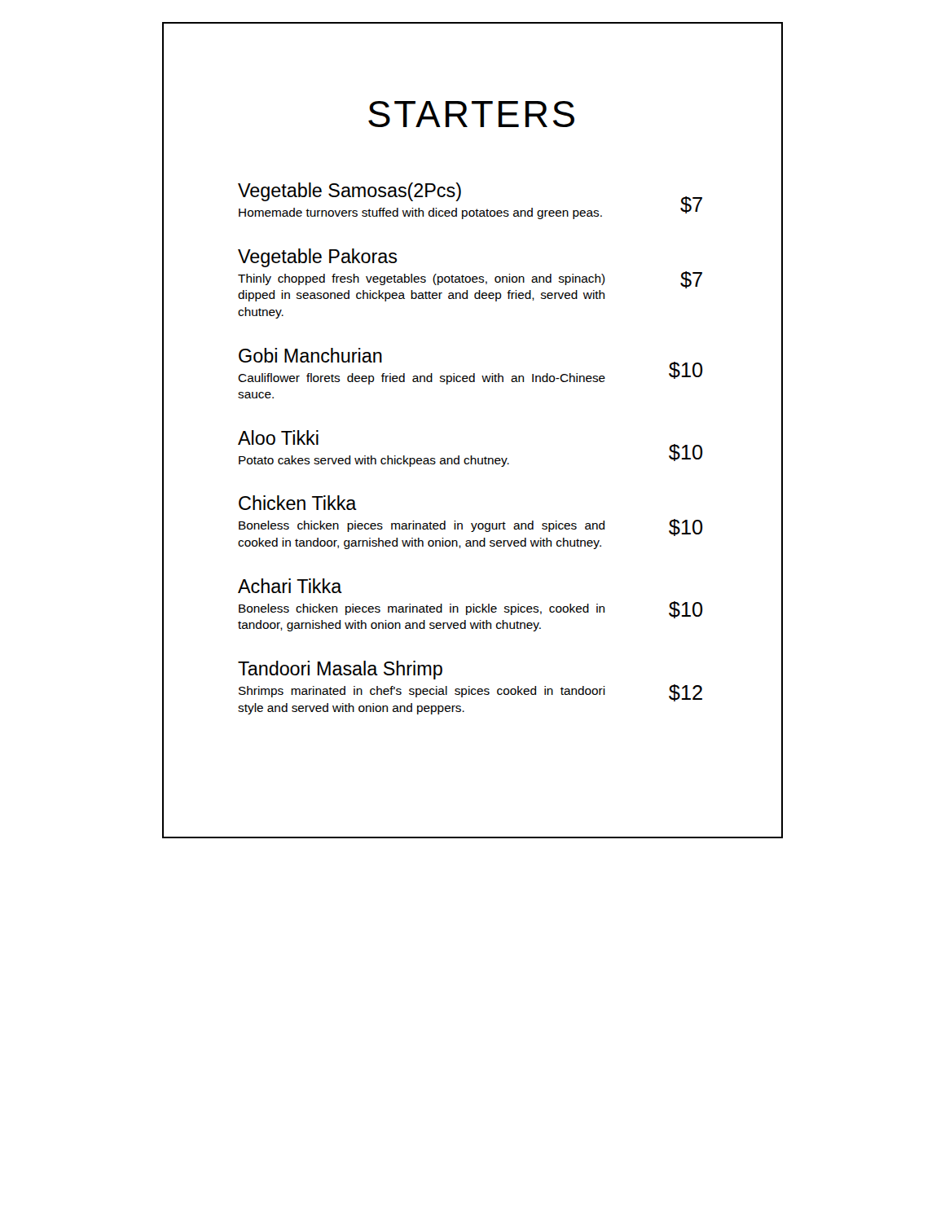STARTERS
Vegetable Samosas(2Pcs)
Homemade turnovers stuffed with diced potatoes and green peas.
$7
Vegetable Pakoras
Thinly chopped fresh vegetables (potatoes, onion and spinach) dipped in seasoned chickpea batter and deep fried, served with chutney.
$7
Gobi Manchurian
Cauliflower florets deep fried and spiced with an Indo-Chinese sauce.
$10
Aloo Tikki
Potato cakes served with chickpeas and chutney.
$10
Chicken Tikka
Boneless chicken pieces marinated in yogurt and spices and cooked in tandoor, garnished with onion, and served with chutney.
$10
Achari Tikka
Boneless chicken pieces marinated in pickle spices, cooked in tandoor, garnished with onion and served with chutney.
$10
Tandoori Masala Shrimp
Shrimps marinated in chef's special spices cooked in tandoori style and served with onion and peppers.
$12